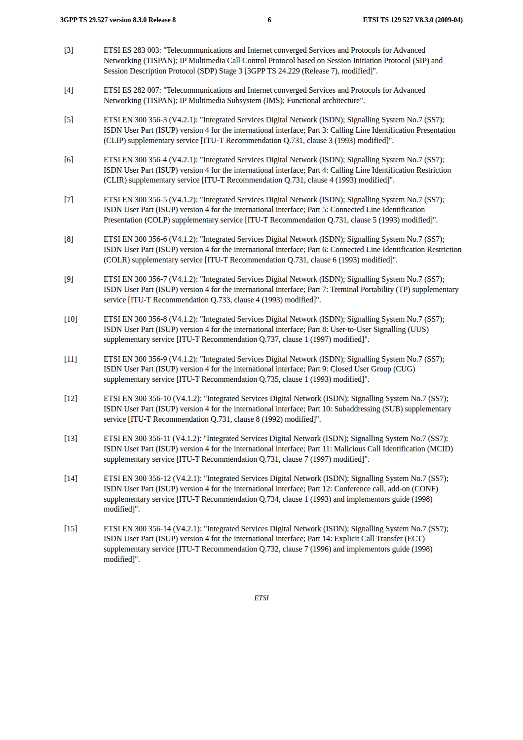3GPP TS 29.527 version 8.3.0 Release 8 6 ETSI TS 129 527 V8.3.0 (2009-04)
[3]
ETSI ES 283 003: "Telecommunications and Internet converged Services and Protocols for Advanced Networking (TISPAN); IP Multimedia Call Control Protocol based on Session Initiation Protocol (SIP) and Session Description Protocol (SDP) Stage 3 [3GPP TS 24.229 (Release 7), modified]".
[4]
ETSI ES 282 007: "Telecommunications and Internet converged Services and Protocols for Advanced Networking (TISPAN); IP Multimedia Subsystem (IMS); Functional architecture".
[5]
ETSI EN 300 356-3 (V4.2.1): "Integrated Services Digital Network (ISDN); Signalling System No.7 (SS7); ISDN User Part (ISUP) version 4 for the international interface; Part 3: Calling Line Identification Presentation (CLIP) supplementary service [ITU-T Recommendation Q.731, clause 3 (1993) modified]".
[6]
ETSI EN 300 356-4 (V4.2.1): "Integrated Services Digital Network (ISDN); Signalling System No.7 (SS7); ISDN User Part (ISUP) version 4 for the international interface; Part 4: Calling Line Identification Restriction (CLIR) supplementary service [ITU-T Recommendation Q.731, clause 4 (1993) modified]".
[7]
ETSI EN 300 356-5 (V4.1.2): "Integrated Services Digital Network (ISDN); Signalling System No.7 (SS7); ISDN User Part (ISUP) version 4 for the international interface; Part 5: Connected Line Identification Presentation (COLP) supplementary service [ITU-T Recommendation Q.731, clause 5 (1993) modified]".
[8]
ETSI EN 300 356-6 (V4.1.2): "Integrated Services Digital Network (ISDN); Signalling System No.7 (SS7); ISDN User Part (ISUP) version 4 for the international interface; Part 6: Connected Line Identification Restriction (COLR) supplementary service [ITU-T Recommendation Q.731, clause 6 (1993) modified]".
[9]
ETSI EN 300 356-7 (V4.1.2): "Integrated Services Digital Network (ISDN); Signalling System No.7 (SS7); ISDN User Part (ISUP) version 4 for the international interface; Part 7: Terminal Portability (TP) supplementary service [ITU-T Recommendation Q.733, clause 4 (1993) modified]".
[10]
ETSI EN 300 356-8 (V4.1.2): "Integrated Services Digital Network (ISDN); Signalling System No.7 (SS7); ISDN User Part (ISUP) version 4 for the international interface; Part 8: User-to-User Signalling (UUS) supplementary service [ITU-T Recommendation Q.737, clause 1 (1997) modified]".
[11]
ETSI EN 300 356-9 (V4.1.2): "Integrated Services Digital Network (ISDN); Signalling System No.7 (SS7); ISDN User Part (ISUP) version 4 for the international interface; Part 9: Closed User Group (CUG) supplementary service [ITU-T Recommendation Q.735, clause 1 (1993) modified]".
[12]
ETSI EN 300 356-10 (V4.1.2): "Integrated Services Digital Network (ISDN); Signalling System No.7 (SS7); ISDN User Part (ISUP) version 4 for the international interface; Part 10: Subaddressing (SUB) supplementary service [ITU-T Recommendation Q.731, clause 8 (1992) modified]".
[13]
ETSI EN 300 356-11 (V4.1.2): "Integrated Services Digital Network (ISDN); Signalling System No.7 (SS7); ISDN User Part (ISUP) version 4 for the international interface; Part 11: Malicious Call Identification (MCID) supplementary service [ITU-T Recommendation Q.731, clause 7 (1997) modified]".
[14]
ETSI EN 300 356-12 (V4.2.1): "Integrated Services Digital Network (ISDN); Signalling System No.7 (SS7); ISDN User Part (ISUP) version 4 for the international interface; Part 12: Conference call, add-on (CONF) supplementary service [ITU-T Recommendation Q.734, clause 1 (1993) and implementors guide (1998) modified]".
[15]
ETSI EN 300 356-14 (V4.2.1): "Integrated Services Digital Network (ISDN); Signalling System No.7 (SS7); ISDN User Part (ISUP) version 4 for the international interface; Part 14: Explicit Call Transfer (ECT) supplementary service [ITU-T Recommendation Q.732, clause 7 (1996) and implementors guide (1998) modified]".
ETSI